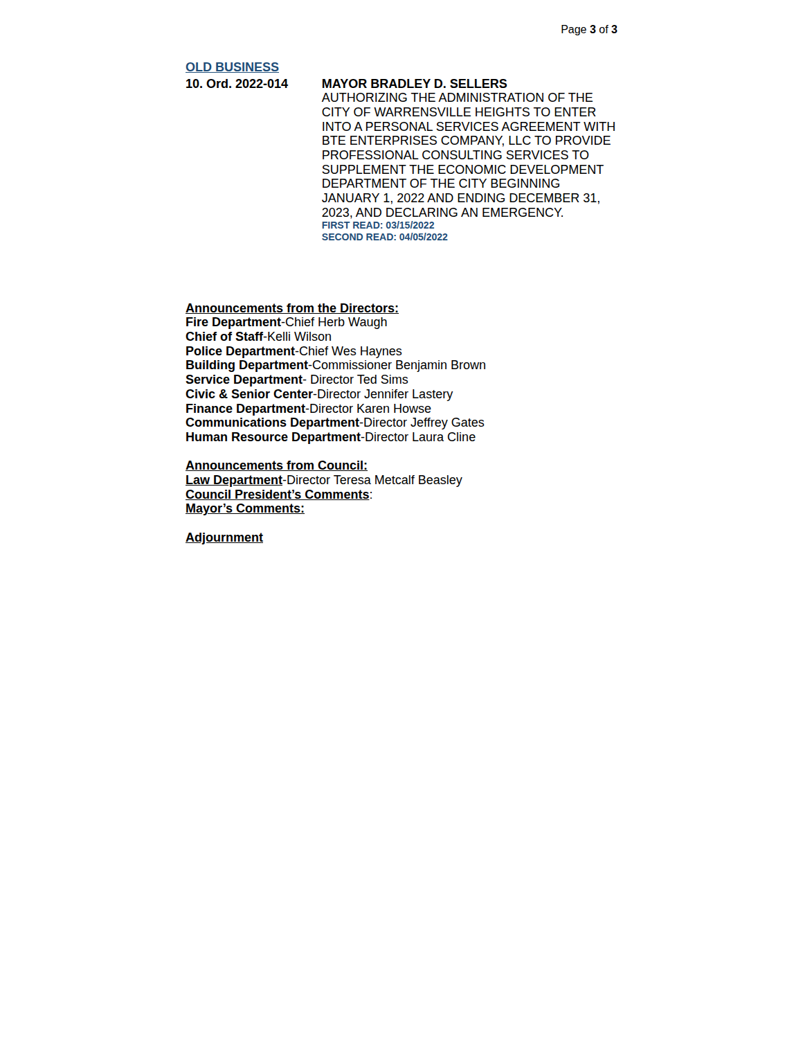Page 3 of 3
OLD BUSINESS
| 10. Ord. 2022-014 | MAYOR BRADLEY D. SELLERS AUTHORIZING THE ADMINISTRATION OF THE CITY OF WARRENSVILLE HEIGHTS TO ENTER INTO A PERSONAL SERVICES AGREEMENT WITH BTE ENTERPRISES COMPANY, LLC TO PROVIDE PROFESSIONAL CONSULTING SERVICES TO SUPPLEMENT THE ECONOMIC DEVELOPMENT DEPARTMENT OF THE CITY BEGINNING JANUARY 1, 2022 AND ENDING DECEMBER 31, 2023, AND DECLARING AN EMERGENCY. FIRST READ: 03/15/2022 SECOND READ: 04/05/2022 |
Announcements from the Directors:
Fire Department-Chief Herb Waugh
Chief of Staff-Kelli Wilson
Police Department-Chief Wes Haynes
Building Department-Commissioner Benjamin Brown
Service Department- Director Ted Sims
Civic & Senior Center-Director Jennifer Lastery
Finance Department-Director Karen Howse
Communications Department-Director Jeffrey Gates
Human Resource Department-Director Laura Cline
Announcements from Council:
Law Department-Director Teresa Metcalf Beasley
Council President’s Comments:
Mayor’s Comments:
Adjournment